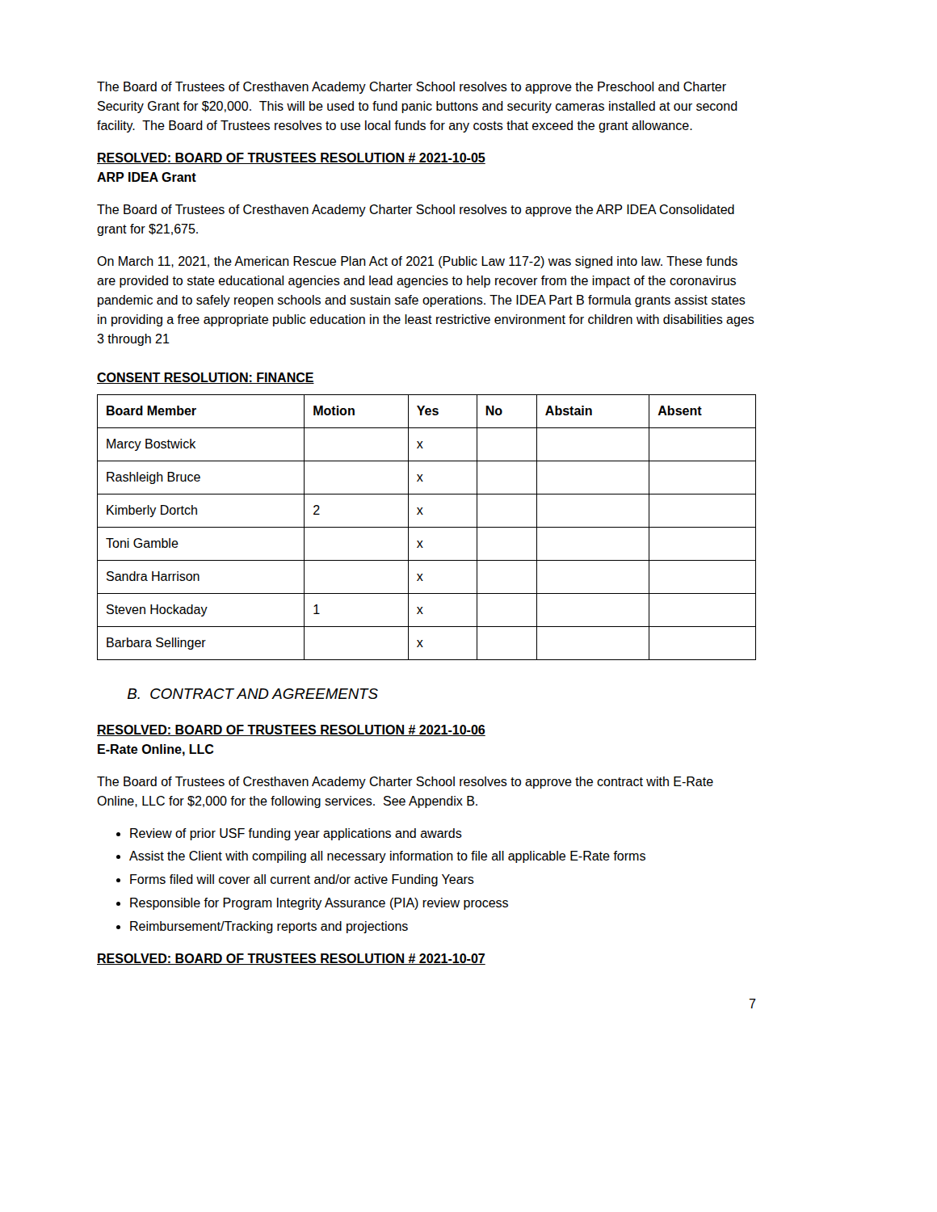The Board of Trustees of Cresthaven Academy Charter School resolves to approve the Preschool and Charter Security Grant for $20,000. This will be used to fund panic buttons and security cameras installed at our second facility. The Board of Trustees resolves to use local funds for any costs that exceed the grant allowance.
RESOLVED: BOARD OF TRUSTEES RESOLUTION # 2021-10-05
ARP IDEA Grant
The Board of Trustees of Cresthaven Academy Charter School resolves to approve the ARP IDEA Consolidated grant for $21,675.
On March 11, 2021, the American Rescue Plan Act of 2021 (Public Law 117-2) was signed into law. These funds are provided to state educational agencies and lead agencies to help recover from the impact of the coronavirus pandemic and to safely reopen schools and sustain safe operations. The IDEA Part B formula grants assist states in providing a free appropriate public education in the least restrictive environment for children with disabilities ages 3 through 21
CONSENT RESOLUTION: FINANCE
| Board Member | Motion | Yes | No | Abstain | Absent |
| --- | --- | --- | --- | --- | --- |
| Marcy Bostwick | | x | | | |
| Rashleigh Bruce | | x | | | |
| Kimberly Dortch | 2 | x | | | |
| Toni Gamble | | x | | | |
| Sandra Harrison | | x | | | |
| Steven Hockaday | 1 | x | | | |
| Barbara Sellinger | | x | | | |
B. CONTRACT AND AGREEMENTS
RESOLVED: BOARD OF TRUSTEES RESOLUTION # 2021-10-06
E-Rate Online, LLC
The Board of Trustees of Cresthaven Academy Charter School resolves to approve the contract with E-Rate Online, LLC for $2,000 for the following services. See Appendix B.
Review of prior USF funding year applications and awards
Assist the Client with compiling all necessary information to file all applicable E-Rate forms
Forms filed will cover all current and/or active Funding Years
Responsible for Program Integrity Assurance (PIA) review process
Reimbursement/Tracking reports and projections
RESOLVED: BOARD OF TRUSTEES RESOLUTION # 2021-10-07
7